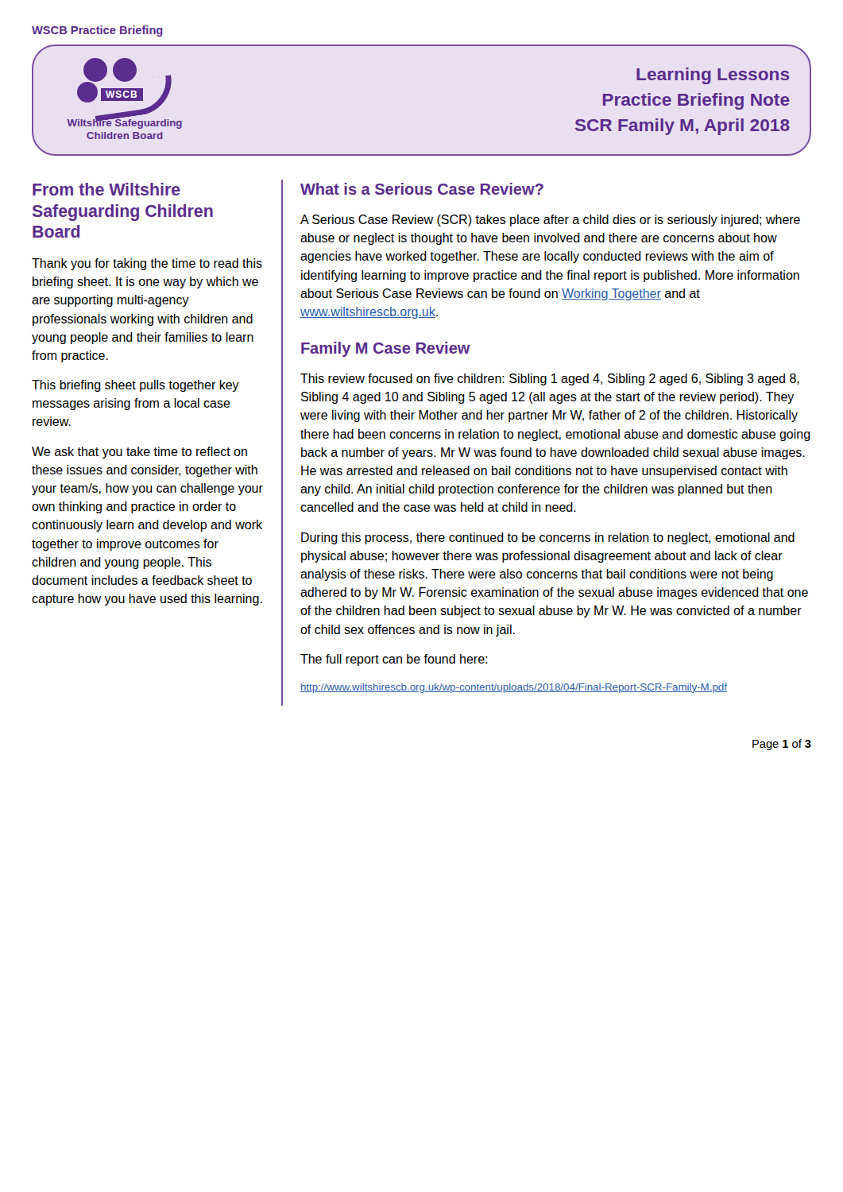WSCB Practice Briefing
WSCB
Wiltshire Safeguarding
Children Board
Learning Lessons
Practice Briefing Note
SCR Family M, April 2018
From the Wiltshire Safeguarding Children Board
Thank you for taking the time to read this briefing sheet. It is one way by which we are supporting multi-agency professionals working with children and young people and their families to learn from practice.
This briefing sheet pulls together key messages arising from a local case review.
We ask that you take time to reflect on these issues and consider, together with your team/s, how you can challenge your own thinking and practice in order to continuously learn and develop and work together to improve outcomes for children and young people. This document includes a feedback sheet to capture how you have used this learning.
What is a Serious Case Review?
A Serious Case Review (SCR) takes place after a child dies or is seriously injured; where abuse or neglect is thought to have been involved and there are concerns about how agencies have worked together. These are locally conducted reviews with the aim of identifying learning to improve practice and the final report is published. More information about Serious Case Reviews can be found on Working Together and at www.wiltshirescb.org.uk.
Family M Case Review
This review focused on five children: Sibling 1 aged 4, Sibling 2 aged 6, Sibling 3 aged 8, Sibling 4 aged 10 and Sibling 5 aged 12 (all ages at the start of the review period). They were living with their Mother and her partner Mr W, father of 2 of the children. Historically there had been concerns in relation to neglect, emotional abuse and domestic abuse going back a number of years. Mr W was found to have downloaded child sexual abuse images. He was arrested and released on bail conditions not to have unsupervised contact with any child. An initial child protection conference for the children was planned but then cancelled and the case was held at child in need.
During this process, there continued to be concerns in relation to neglect, emotional and physical abuse; however there was professional disagreement about and lack of clear analysis of these risks. There were also concerns that bail conditions were not being adhered to by Mr W. Forensic examination of the sexual abuse images evidenced that one of the children had been subject to sexual abuse by Mr W. He was convicted of a number of child sex offences and is now in jail.
The full report can be found here:
http://www.wiltshirescb.org.uk/wp-content/uploads/2018/04/Final-Report-SCR-Family-M.pdf
Page 1 of 3